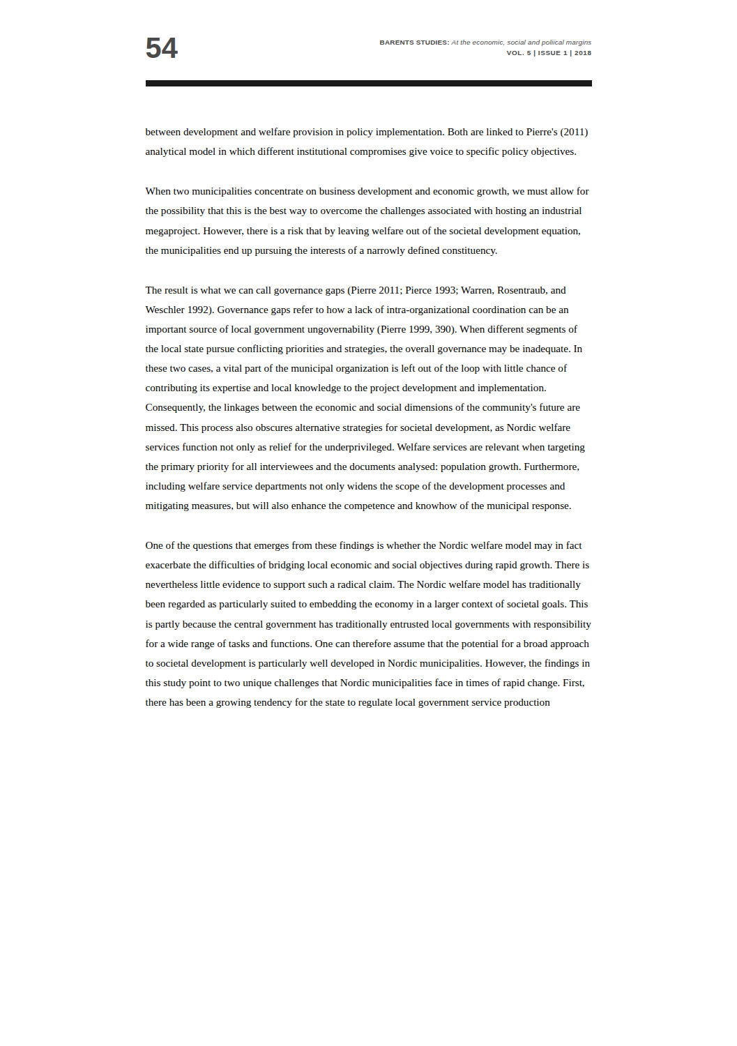54
BARENTS STUDIES: At the economic, social and poliical margins
VOL. 5 | ISSUE 1 | 2018
between development and welfare provision in policy implementation. Both are linked to Pierre's (2011) analytical model in which different institutional compromises give voice to specific policy objectives.
When two municipalities concentrate on business development and economic growth, we must allow for the possibility that this is the best way to overcome the challenges associated with hosting an industrial megaproject. However, there is a risk that by leaving welfare out of the societal development equation, the municipalities end up pursuing the interests of a narrowly defined constituency.
The result is what we can call governance gaps (Pierre 2011; Pierce 1993; Warren, Rosentraub, and Weschler 1992). Governance gaps refer to how a lack of intra-organizational coordination can be an important source of local government ungovernability (Pierre 1999, 390). When different segments of the local state pursue conflicting priorities and strategies, the overall governance may be inadequate. In these two cases, a vital part of the municipal organization is left out of the loop with little chance of contributing its expertise and local knowledge to the project development and implementation. Consequently, the linkages between the economic and social dimensions of the community's future are missed. This process also obscures alternative strategies for societal development, as Nordic welfare services function not only as relief for the underprivileged. Welfare services are relevant when targeting the primary priority for all interviewees and the documents analysed: population growth. Furthermore, including welfare service departments not only widens the scope of the development processes and mitigating measures, but will also enhance the competence and knowhow of the municipal response.
One of the questions that emerges from these findings is whether the Nordic welfare model may in fact exacerbate the difficulties of bridging local economic and social objectives during rapid growth. There is nevertheless little evidence to support such a radical claim. The Nordic welfare model has traditionally been regarded as particularly suited to embedding the economy in a larger context of societal goals. This is partly because the central government has traditionally entrusted local governments with responsibility for a wide range of tasks and functions. One can therefore assume that the potential for a broad approach to societal development is particularly well developed in Nordic municipalities. However, the findings in this study point to two unique challenges that Nordic municipalities face in times of rapid change. First, there has been a growing tendency for the state to regulate local government service production